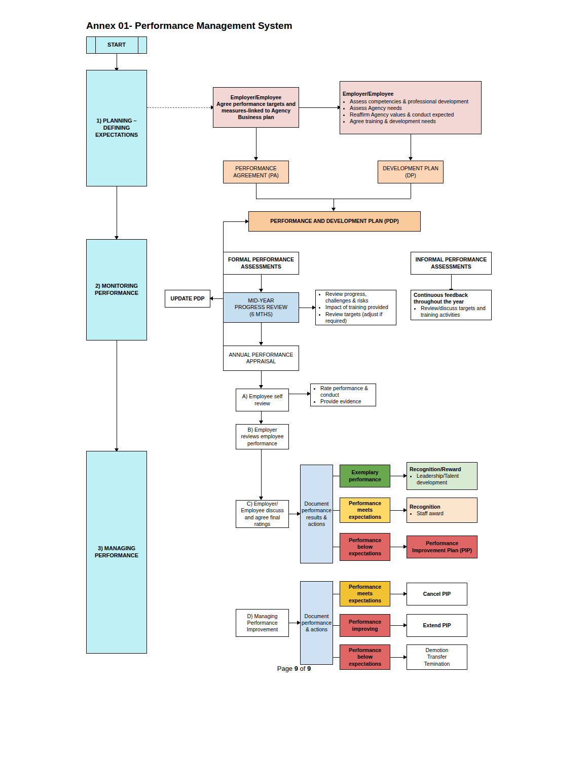Annex 01- Performance Management System
START
1) PLANNING –
DEFINING
EXPECTATIONS
Employer/Employee
Agree performance targets and measures-linked to Agency Business plan
Employer/Employee
Assess competencies & professional development
Assess Agency needs
Reaffirm Agency values & conduct expected
Agree training & development needs
PERFORMANCE
AGREEMENT (PA)
DEVELOPMENT PLAN
(DP)
PERFORMANCE AND DEVELOPMENT PLAN (PDP)
2) MONITORING
PERFORMANCE
FORMAL PERFORMANCE ASSESSMENTS
INFORMAL PERFORMANCE ASSESSMENTS
UPDATE PDP
MID-YEAR
PROGRESS REVIEW
(6 MTHS)
Review progress, challenges & risks
Impact of training provided
Review targets (adjust if required)
Continuous feedback throughout the year
Review/discuss targets and training activities
ANNUAL PERFORMANCE APPRAISAL
A) Employee self review
Rate performance & conduct
Provide evidence
B) Employer reviews employee performance
3) MANAGING
PERFORMANCE
C) Employer/ Employee discuss and agree final ratings
Document performance results & actions
Exemplary performance
Recognition/Reward
Leadership/Talent development
Performance meets expectations
Recognition
Staff award
Performance below expectations
Performance Improvement Plan (PIP)
D) Managing Performance Improvement
Document performance & actions
Performance meets expectations
Cancel PIP
Performance improving
Extend PIP
Performance below expectations
Demotion
Transfer
Temination
Page 9 of 9